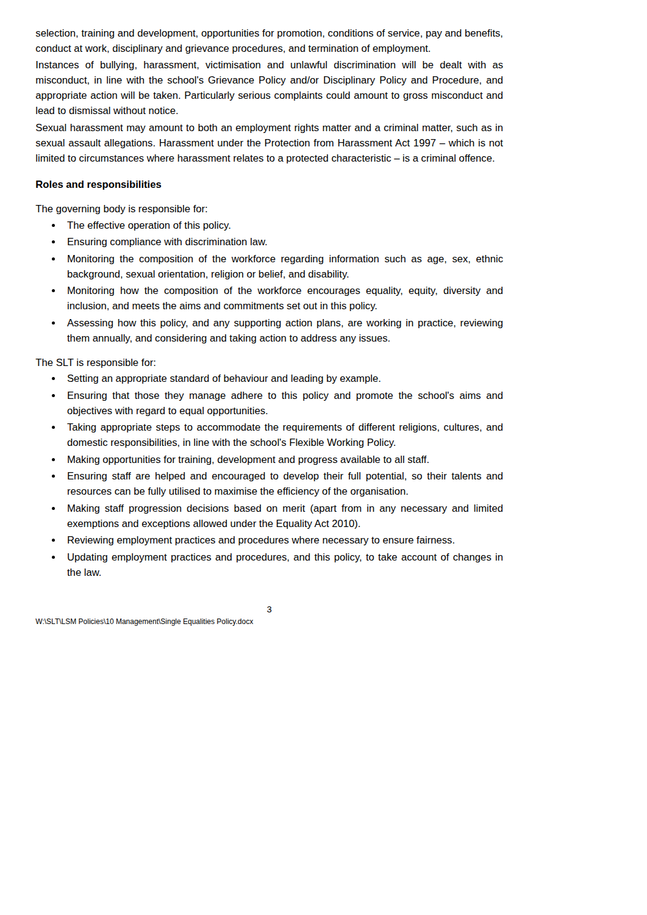selection, training and development, opportunities for promotion, conditions of service, pay and benefits, conduct at work, disciplinary and grievance procedures, and termination of employment.
Instances of bullying, harassment, victimisation and unlawful discrimination will be dealt with as misconduct, in line with the school's Grievance Policy and/or Disciplinary Policy and Procedure, and appropriate action will be taken. Particularly serious complaints could amount to gross misconduct and lead to dismissal without notice.
Sexual harassment may amount to both an employment rights matter and a criminal matter, such as in sexual assault allegations. Harassment under the Protection from Harassment Act 1997 – which is not limited to circumstances where harassment relates to a protected characteristic – is a criminal offence.
Roles and responsibilities
The governing body is responsible for:
The effective operation of this policy.
Ensuring compliance with discrimination law.
Monitoring the composition of the workforce regarding information such as age, sex, ethnic background, sexual orientation, religion or belief, and disability.
Monitoring how the composition of the workforce encourages equality, equity, diversity and inclusion, and meets the aims and commitments set out in this policy.
Assessing how this policy, and any supporting action plans, are working in practice, reviewing them annually, and considering and taking action to address any issues.
The SLT is responsible for:
Setting an appropriate standard of behaviour and leading by example.
Ensuring that those they manage adhere to this policy and promote the school's aims and objectives with regard to equal opportunities.
Taking appropriate steps to accommodate the requirements of different religions, cultures, and domestic responsibilities, in line with the school's Flexible Working Policy.
Making opportunities for training, development and progress available to all staff.
Ensuring staff are helped and encouraged to develop their full potential, so their talents and resources can be fully utilised to maximise the efficiency of the organisation.
Making staff progression decisions based on merit (apart from in any necessary and limited exemptions and exceptions allowed under the Equality Act 2010).
Reviewing employment practices and procedures where necessary to ensure fairness.
Updating employment practices and procedures, and this policy, to take account of changes in the law.
3
W:\SLT\LSM Policies\10 Management\Single Equalities Policy.docx